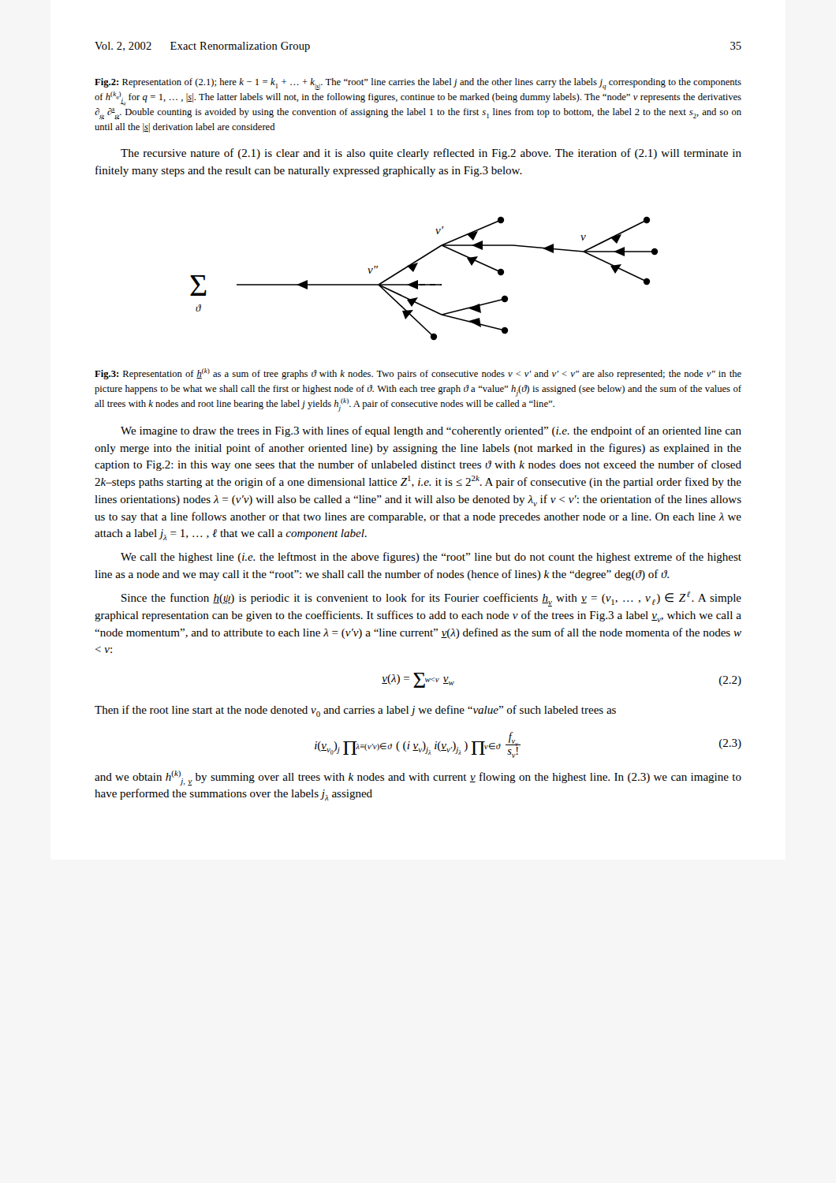Vol. 2, 2002 Exact Renormalization Group
35
Fig.2: Representation of (2.1); here k − 1 = k1 + … + k|s|. The “root” line carries the label j and the other lines carry the labels jq corresponding to the components of h(kq)jq for q = 1, … , |s|. The latter labels will not, in the following figures, continue to be marked (being dummy labels). The “node” v represents the derivatives ∂ψ ∂sψ. Double counting is avoided by using the convention of assigning the label 1 to the first s1 lines from top to bottom, the label 2 to the next s2, and so on until all the |s| derivation label are considered
The recursive nature of (2.1) is clear and it is also quite clearly reflected in Fig.2 above. The iteration of (2.1) will terminate in finitely many steps and the result can be naturally expressed graphically as in Fig.3 below.
v′ v v″ Σ ϑ
Fig.3: Representation of h(k) as a sum of tree graphs ϑ with k nodes. Two pairs of consecutive nodes v < v′ and v′ < v″ are also represented; the node v″ in the picture happens to be what we shall call the first or highest node of ϑ. With each tree graph ϑ a “value” hj(ϑ) is assigned (see below) and the sum of the values of all trees with k nodes and root line bearing the label j yields hj(k). A pair of consecutive nodes will be called a “line”.
We imagine to draw the trees in Fig.3 with lines of equal length and “coherently oriented” (i.e. the endpoint of an oriented line can only merge into the initial point of another oriented line) by assigning the line labels (not marked in the figures) as explained in the caption to Fig.2: in this way one sees that the number of unlabeled distinct trees ϑ with k nodes does not exceed the number of closed 2k–steps paths starting at the origin of a one dimensional lattice Z1, i.e. it is ≤ 22k. A pair of consecutive (in the partial order fixed by the lines orientations) nodes λ = (v′v) will also be called a “line” and it will also be denoted by λv if v < v′: the orientation of the lines allows us to say that a line follows another or that two lines are comparable, or that a node precedes another node or a line. On each line λ we attach a label jλ = 1, … , ℓ that we call a component label.
We call the highest line (i.e. the leftmost in the above figures) the “root” line but do not count the highest extreme of the highest line as a node and we may call it the “root”: we shall call the number of nodes (hence of lines) k the “degree” deg(ϑ) of ϑ.
Since the function h(ψ) is periodic it is convenient to look for its Fourier coefficients hν with ν = (ν1, … , νℓ) ∈ Zℓ. A simple graphical representation can be given to the coefficients. It suffices to add to each node v of the trees in Fig.3 a label νv, which we call a “node momentum”, and to attribute to each line λ = (v′v) a “line current” ν(λ) defined as the sum of all the node momenta of the nodes w < v:
ν(λ) = Σw<v νw
(2.2)
Then if the root line start at the node denoted v0 and carries a label j we define “value” of such labeled trees as
i(νv0)j Πλ≡(v′v)∈ϑ ( (i νv)jλ i(νv′)jλ ) Πv∈ϑ fνv sv!
(2.3)
and we obtain h(k)j, ν by summing over all trees with k nodes and with current ν flowing on the highest line. In (2.3) we can imagine to have performed the summations over the labels jλ assigned